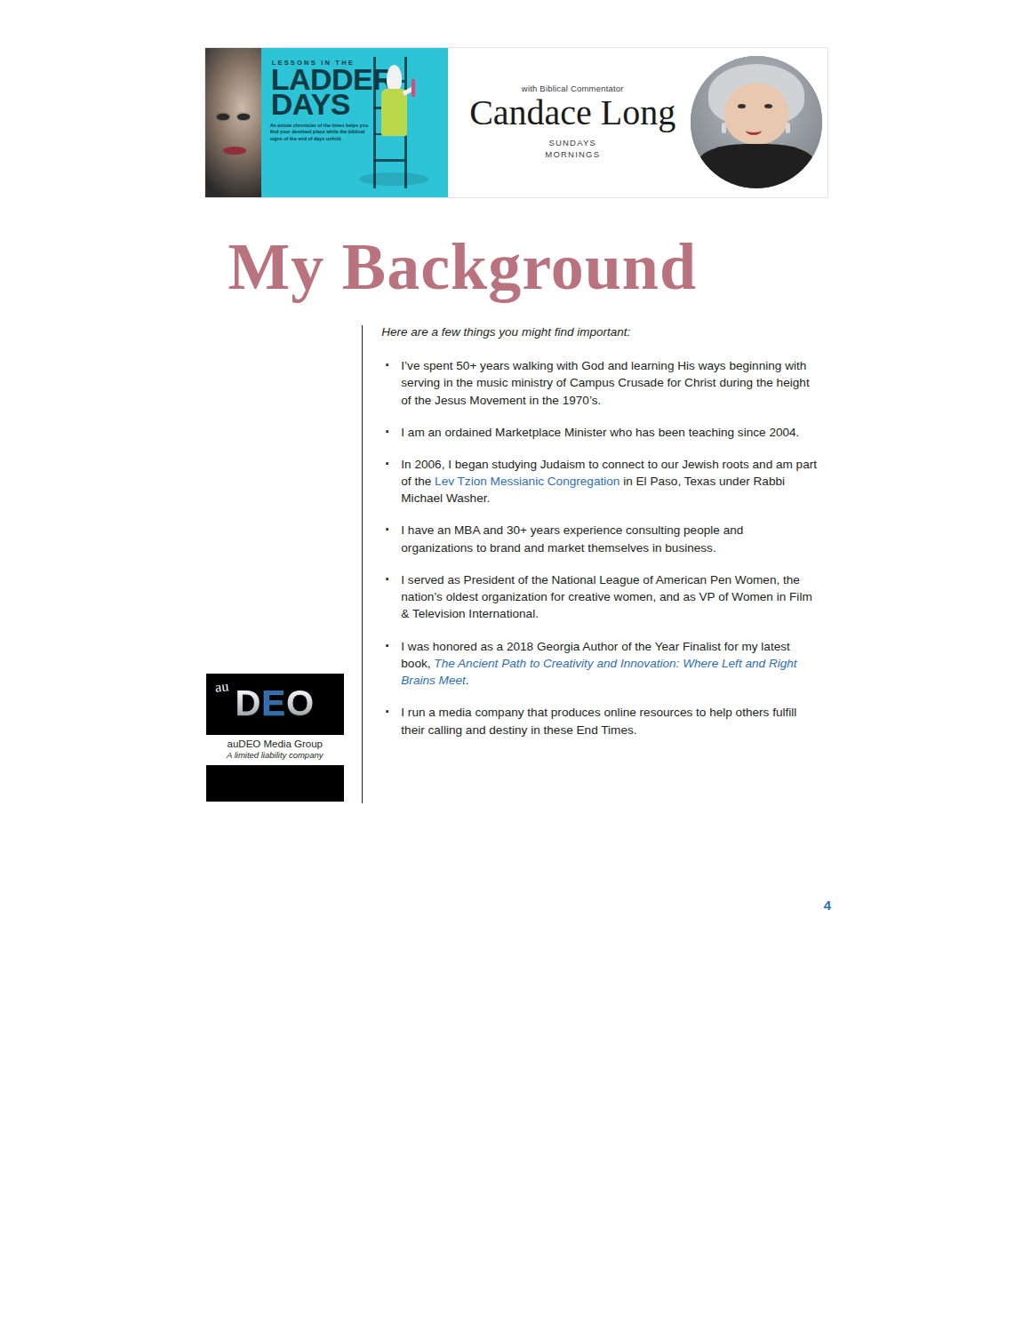LESSONS IN THE
LADDER
DAYS
An astute chronicler of the times helps you find your destined place while the biblical signs of the end of days unfold.
with Biblical Commentator
Candace Long
SUNDAYS
MORNINGS
My Background
au
DEO
auDEO Media Group
A limited liability company
Here are a few things you might find important:
I’ve spent 50+ years walking with God and learning His ways beginning with serving in the music ministry of Campus Crusade for Christ during the height of the Jesus Movement in the 1970’s.
I am an ordained Marketplace Minister who has been teaching since 2004.
In 2006, I began studying Judaism to connect to our Jewish roots and am part of the Lev Tzion Messianic Congregation in El Paso, Texas under Rabbi Michael Washer.
I have an MBA and 30+ years experience consulting people and organizations to brand and market themselves in business.
I served as President of the National League of American Pen Women, the nation’s oldest organization for creative women, and as VP of Women in Film & Television International.
I was honored as a 2018 Georgia Author of the Year Finalist for my latest book, The Ancient Path to Creativity and Innovation: Where Left and Right Brains Meet.
I run a media company that produces online resources to help others fulfill their calling and destiny in these End Times.
4